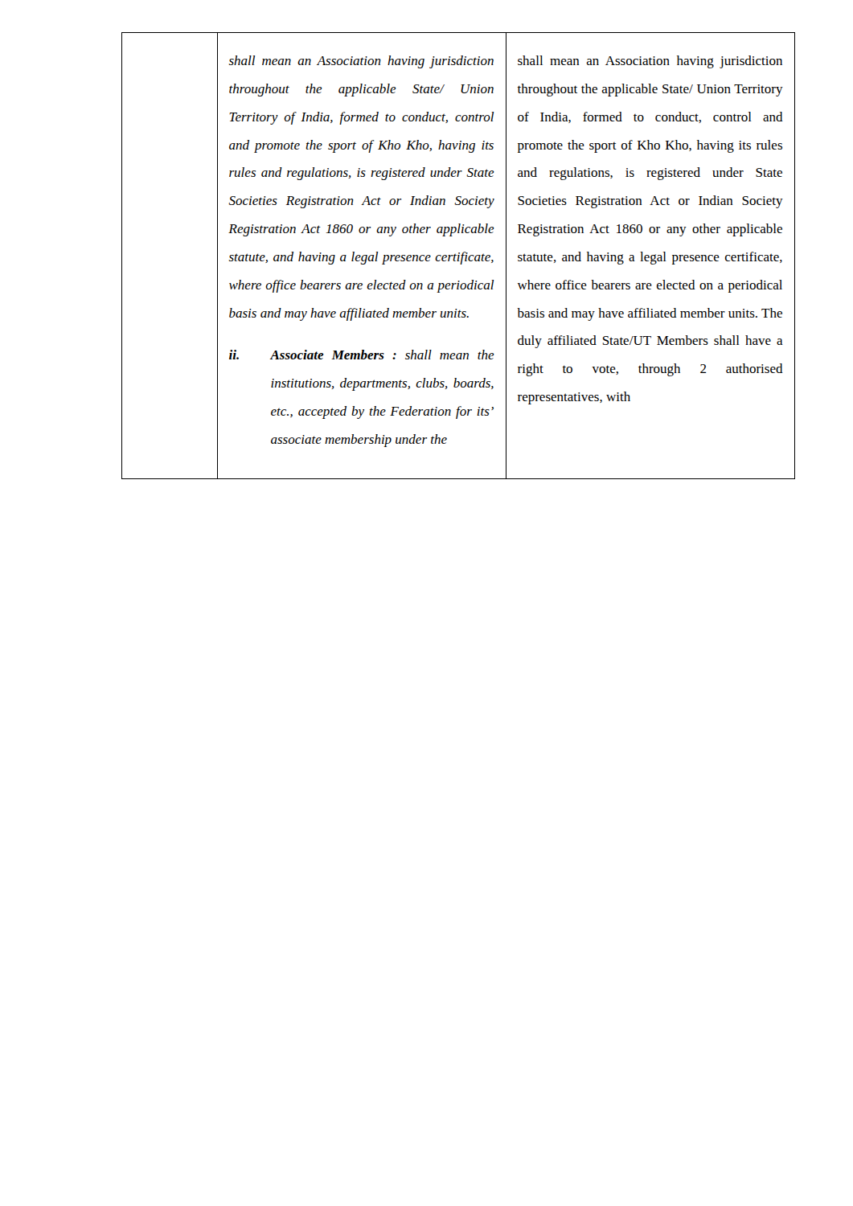| | shall mean an Association having jurisdiction throughout the applicable State/ Union Territory of India, formed to conduct, control and promote the sport of Kho Kho, having its rules and regulations, is registered under State Societies Registration Act or Indian Society Registration Act 1860 or any other applicable statute, and having a legal presence certificate, where office bearers are elected on a periodical basis and may have affiliated member units. ii. Associate Members : shall mean the institutions, departments, clubs, boards, etc., accepted by the Federation for its’ associate membership under the | shall mean an Association having jurisdiction throughout the applicable State/ Union Territory of India, formed to conduct, control and promote the sport of Kho Kho, having its rules and regulations, is registered under State Societies Registration Act or Indian Society Registration Act 1860 or any other applicable statute, and having a legal presence certificate, where office bearers are elected on a periodical basis and may have affiliated member units. The duly affiliated State/UT Members shall have a right to vote, through 2 authorised representatives, with |